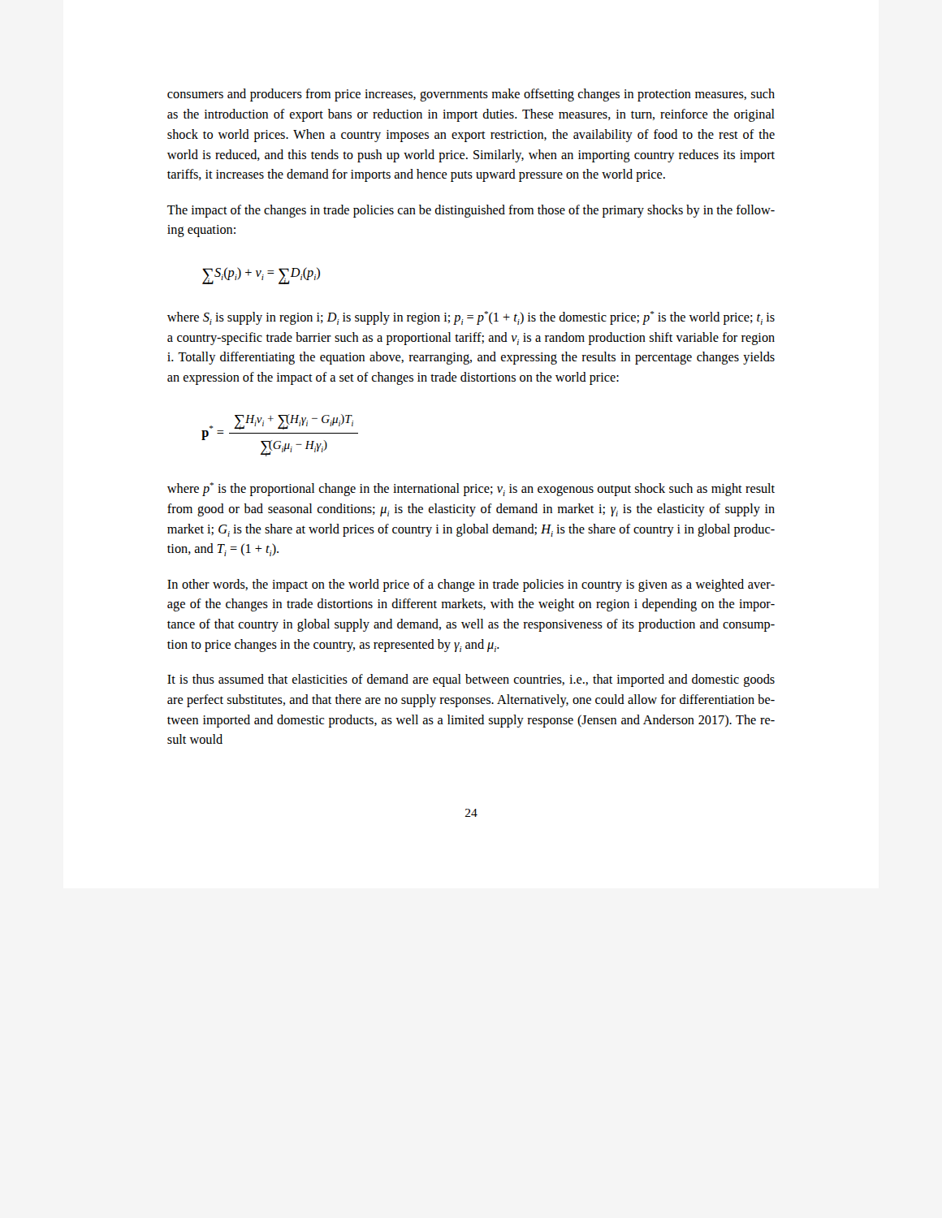consumers and producers from price increases, governments make offsetting changes in protection measures, such as the introduction of export bans or reduction in import duties. These measures, in turn, reinforce the original shock to world prices. When a country imposes an export restriction, the availability of food to the rest of the world is reduced, and this tends to push up world price. Similarly, when an importing country reduces its import tariffs, it increases the demand for imports and hence puts upward pressure on the world price.
The impact of the changes in trade policies can be distinguished from those of the primary shocks by in the following equation:
∑i Si(pi) + vi = ∑i Di(pi)
where Si is supply in region i; Di is supply in region i; pi = p*(1 + ti) is the domestic price; p* is the world price; ti is a country-specific trade barrier such as a proportional tariff; and vi is a random production shift variable for region i. Totally differentiating the equation above, rearranging, and expressing the results in percentage changes yields an expression of the impact of a set of changes in trade distortions on the world price:
p* = ∑i Hivi + ∑i(Hiγi − Giμi)Ti ∑i(Giμi − Hiγi)
where p* is the proportional change in the international price; vi is an exogenous output shock such as might result from good or bad seasonal conditions; μi is the elasticity of demand in market i; γi is the elasticity of supply in market i; Gi is the share at world prices of country i in global demand; Hi is the share of country i in global production, and Ti = (1 + ti).
In other words, the impact on the world price of a change in trade policies in country is given as a weighted average of the changes in trade distortions in different markets, with the weight on region i depending on the importance of that country in global supply and demand, as well as the responsiveness of its production and consumption to price changes in the country, as represented by γi and μi.
It is thus assumed that elasticities of demand are equal between countries, i.e., that imported and domestic goods are perfect substitutes, and that there are no supply responses. Alternatively, one could allow for differentiation between imported and domestic products, as well as a limited supply response (Jensen and Anderson 2017). The result would
24